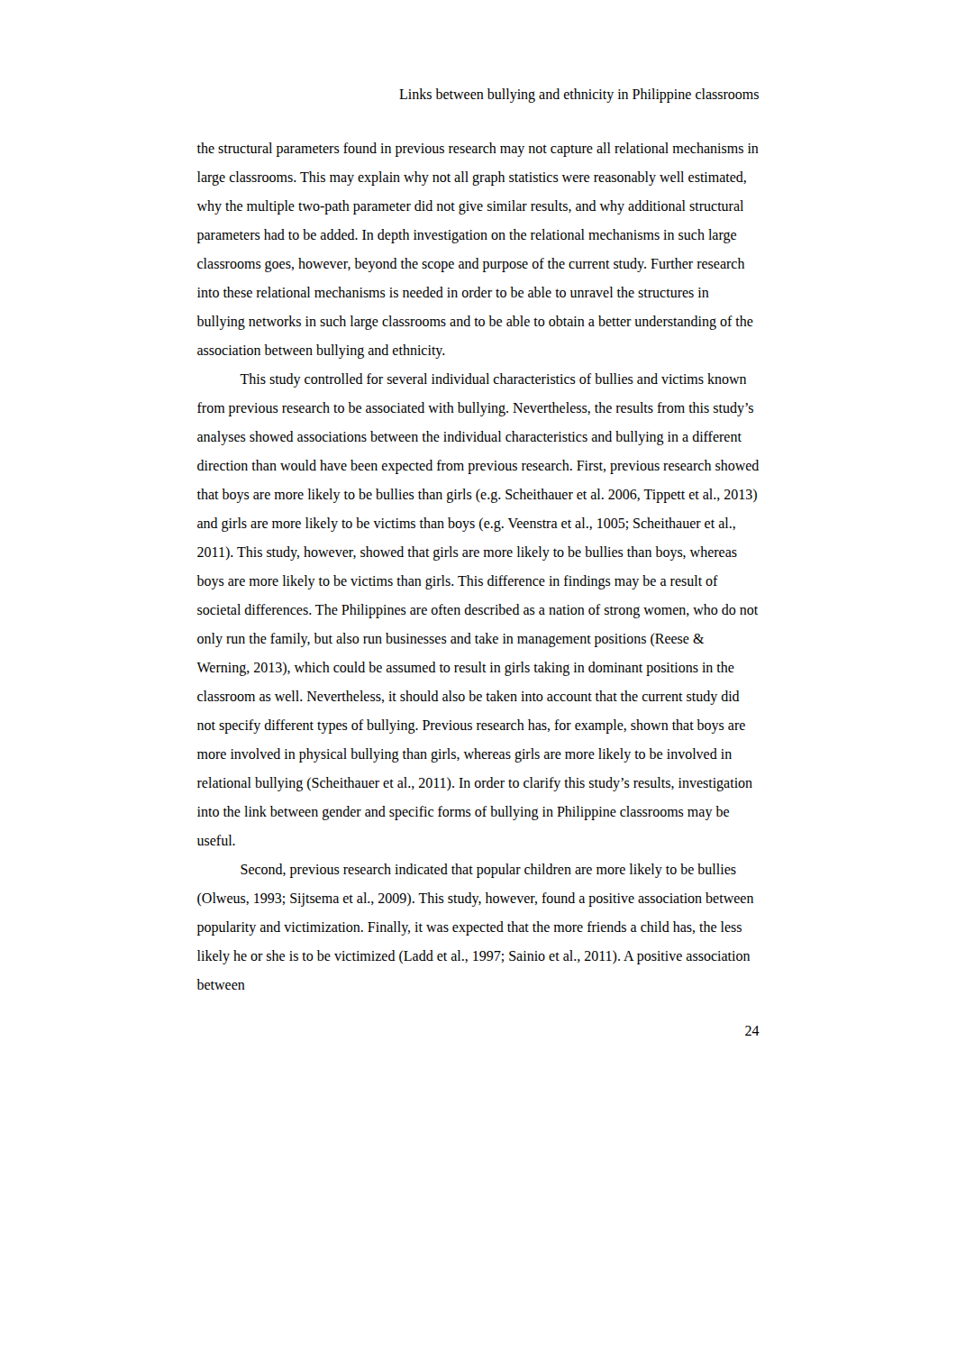Links between bullying and ethnicity in Philippine classrooms
the structural parameters found in previous research may not capture all relational mechanisms in large classrooms. This may explain why not all graph statistics were reasonably well estimated, why the multiple two-path parameter did not give similar results, and why additional structural parameters had to be added. In depth investigation on the relational mechanisms in such large classrooms goes, however, beyond the scope and purpose of the current study. Further research into these relational mechanisms is needed in order to be able to unravel the structures in bullying networks in such large classrooms and to be able to obtain a better understanding of the association between bullying and ethnicity.
This study controlled for several individual characteristics of bullies and victims known from previous research to be associated with bullying. Nevertheless, the results from this study’s analyses showed associations between the individual characteristics and bullying in a different direction than would have been expected from previous research. First, previous research showed that boys are more likely to be bullies than girls (e.g. Scheithauer et al. 2006, Tippett et al., 2013) and girls are more likely to be victims than boys (e.g. Veenstra et al., 1005; Scheithauer et al., 2011). This study, however, showed that girls are more likely to be bullies than boys, whereas boys are more likely to be victims than girls. This difference in findings may be a result of societal differences. The Philippines are often described as a nation of strong women, who do not only run the family, but also run businesses and take in management positions (Reese & Werning, 2013), which could be assumed to result in girls taking in dominant positions in the classroom as well. Nevertheless, it should also be taken into account that the current study did not specify different types of bullying. Previous research has, for example, shown that boys are more involved in physical bullying than girls, whereas girls are more likely to be involved in relational bullying (Scheithauer et al., 2011). In order to clarify this study’s results, investigation into the link between gender and specific forms of bullying in Philippine classrooms may be useful.
Second, previous research indicated that popular children are more likely to be bullies (Olweus, 1993; Sijtsema et al., 2009). This study, however, found a positive association between popularity and victimization. Finally, it was expected that the more friends a child has, the less likely he or she is to be victimized (Ladd et al., 1997; Sainio et al., 2011). A positive association between
24